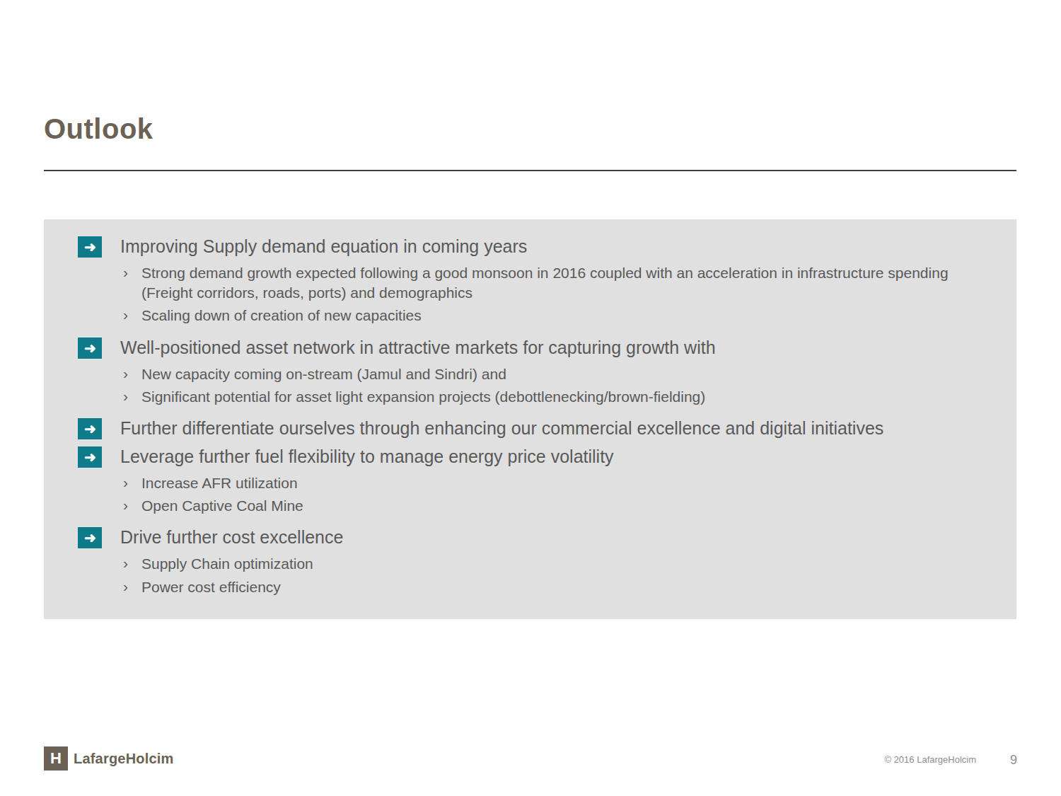Outlook
➜ Improving Supply demand equation in coming years
Strong demand growth expected following a good monsoon in 2016 coupled with an acceleration in infrastructure spending (Freight corridors, roads, ports) and demographics
Scaling down of creation of new capacities
➜ Well-positioned asset network in attractive markets for capturing growth with
New capacity coming on-stream (Jamul and Sindri) and
Significant potential for asset light expansion projects (debottlenecking/brown-fielding)
➜ Further differentiate ourselves through enhancing our commercial excellence and digital initiatives
➜ Leverage further fuel flexibility to manage energy price volatility
Increase AFR utilization
Open Captive Coal Mine
➜ Drive further cost excellence
Supply Chain optimization
Power cost efficiency
H
LafargeHolcim
© 2016 LafargeHolcim
9